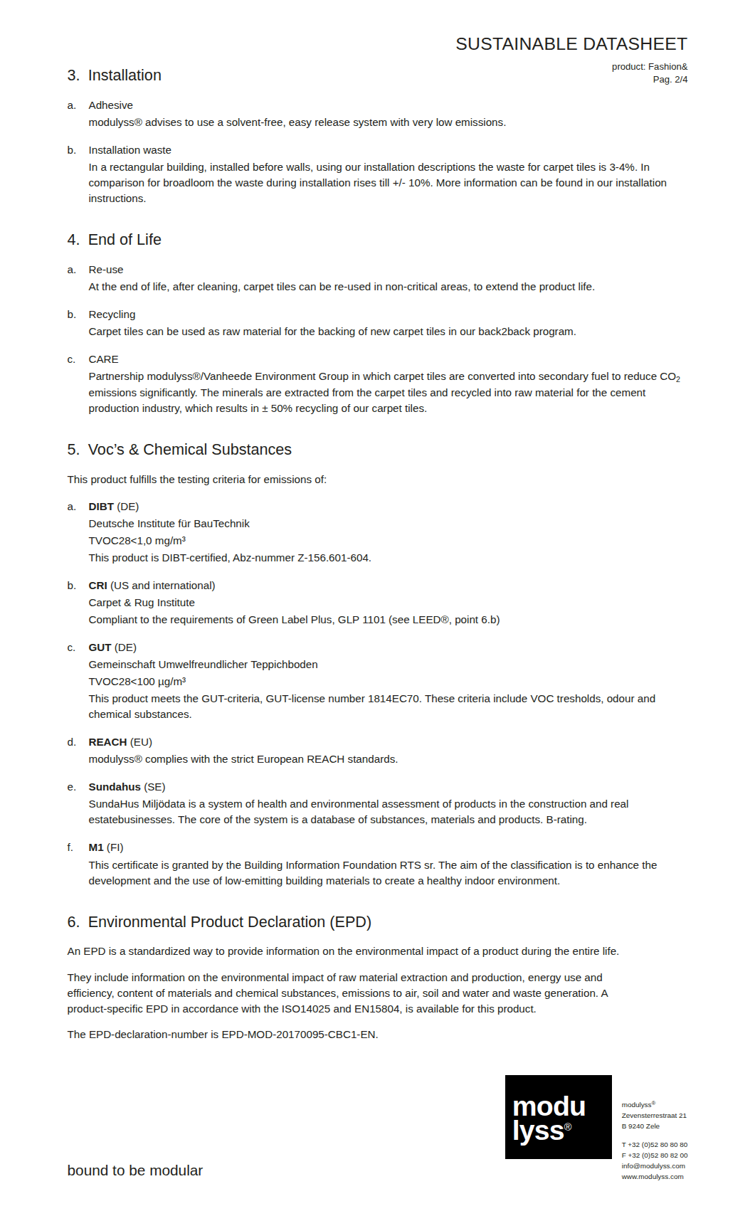SUSTAINABLE DATASHEET
product: Fashion&
Pag. 2/4
3. Installation
a.
Adhesive
modulyss® advises to use a solvent-free, easy release system with very low emissions.
b.
Installation waste
In a rectangular building, installed before walls, using our installation descriptions the waste for carpet tiles is 3-4%. In comparison for broadloom the waste during installation rises till +/- 10%. More information can be found in our installation instructions.
4. End of Life
a.
Re-use
At the end of life, after cleaning, carpet tiles can be re-used in non-critical areas, to extend the product life.
b.
Recycling
Carpet tiles can be used as raw material for the backing of new carpet tiles in our back2back program.
c.
CARE
Partnership modulyss®/Vanheede Environment Group in which carpet tiles are converted into secondary fuel to reduce CO2 emissions significantly. The minerals are extracted from the carpet tiles and recycled into raw material for the cement production industry, which results in ± 50% recycling of our carpet tiles.
5. Voc’s & Chemical Substances
This product fulfills the testing criteria for emissions of:
a.
DIBT (DE)
Deutsche Institute für BauTechnik
TVOC28<1,0 mg/m³
This product is DIBT-certified, Abz-nummer Z-156.601-604.
b.
CRI (US and international)
Carpet & Rug Institute
Compliant to the requirements of Green Label Plus, GLP 1101 (see LEED®, point 6.b)
c.
GUT (DE)
Gemeinschaft Umwelfreundlicher Teppichboden
TVOC28<100 µg/m³
This product meets the GUT-criteria, GUT-license number 1814EC70. These criteria include VOC tresholds, odour and chemical substances.
d.
REACH (EU)
modulyss® complies with the strict European REACH standards.
e.
Sundahus (SE)
SundaHus Miljödata is a system of health and environmental assessment of products in the construction and real estatebusinesses. The core of the system is a database of substances, materials and products. B-rating.
f.
M1 (FI)
This certificate is granted by the Building Information Foundation RTS sr. The aim of the classification is to enhance the development and the use of low-emitting building materials to create a healthy indoor environment.
6. Environmental Product Declaration (EPD)
An EPD is a standardized way to provide information on the environmental impact of a product during the entire life.
They include information on the environmental impact of raw material extraction and production, energy use and efficiency, content of materials and chemical substances, emissions to air, soil and water and waste generation. A product-specific EPD in accordance with the ISO14025 and EN15804, is available for this product.
The EPD-declaration-number is EPD-MOD-20170095-CBC1-EN.
bound to be modular
modu lyss®
modulyss®
Zevensterrestraat 21
B 9240 Zele
T +32 (0)52 80 80 80
F +32 (0)52 80 82 00
info@modulyss.com
www.modulyss.com